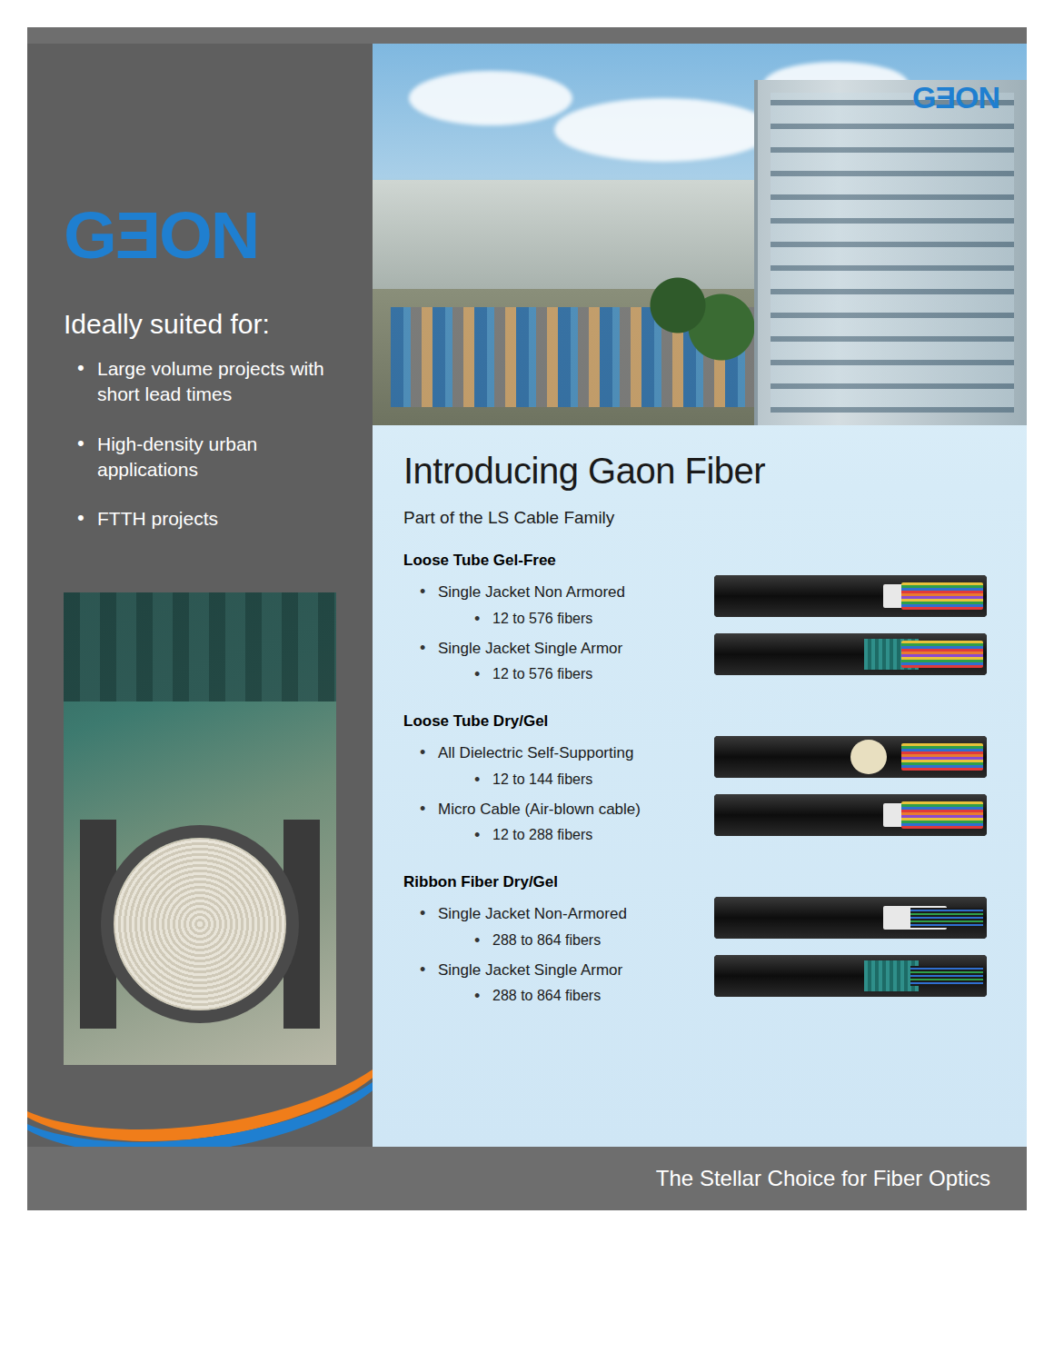GƎON
Ideally suited for:
Large volume projects with short lead times
High-density urban applications
FTTH projects
GƎON
Introducing Gaon Fiber
Part of the LS Cable Family
Loose Tube Gel-Free
Single Jacket Non Armored
12 to 576 fibers
Single Jacket Single Armor
12 to 576 fibers
Loose Tube Dry/Gel
All Dielectric Self-Supporting
12 to 144 fibers
Micro Cable (Air-blown cable)
12 to 288 fibers
Ribbon Fiber Dry/Gel
Single Jacket Non-Armored
288 to 864 fibers
Single Jacket Single Armor
288 to 864 fibers
The Stellar Choice for Fiber Optics